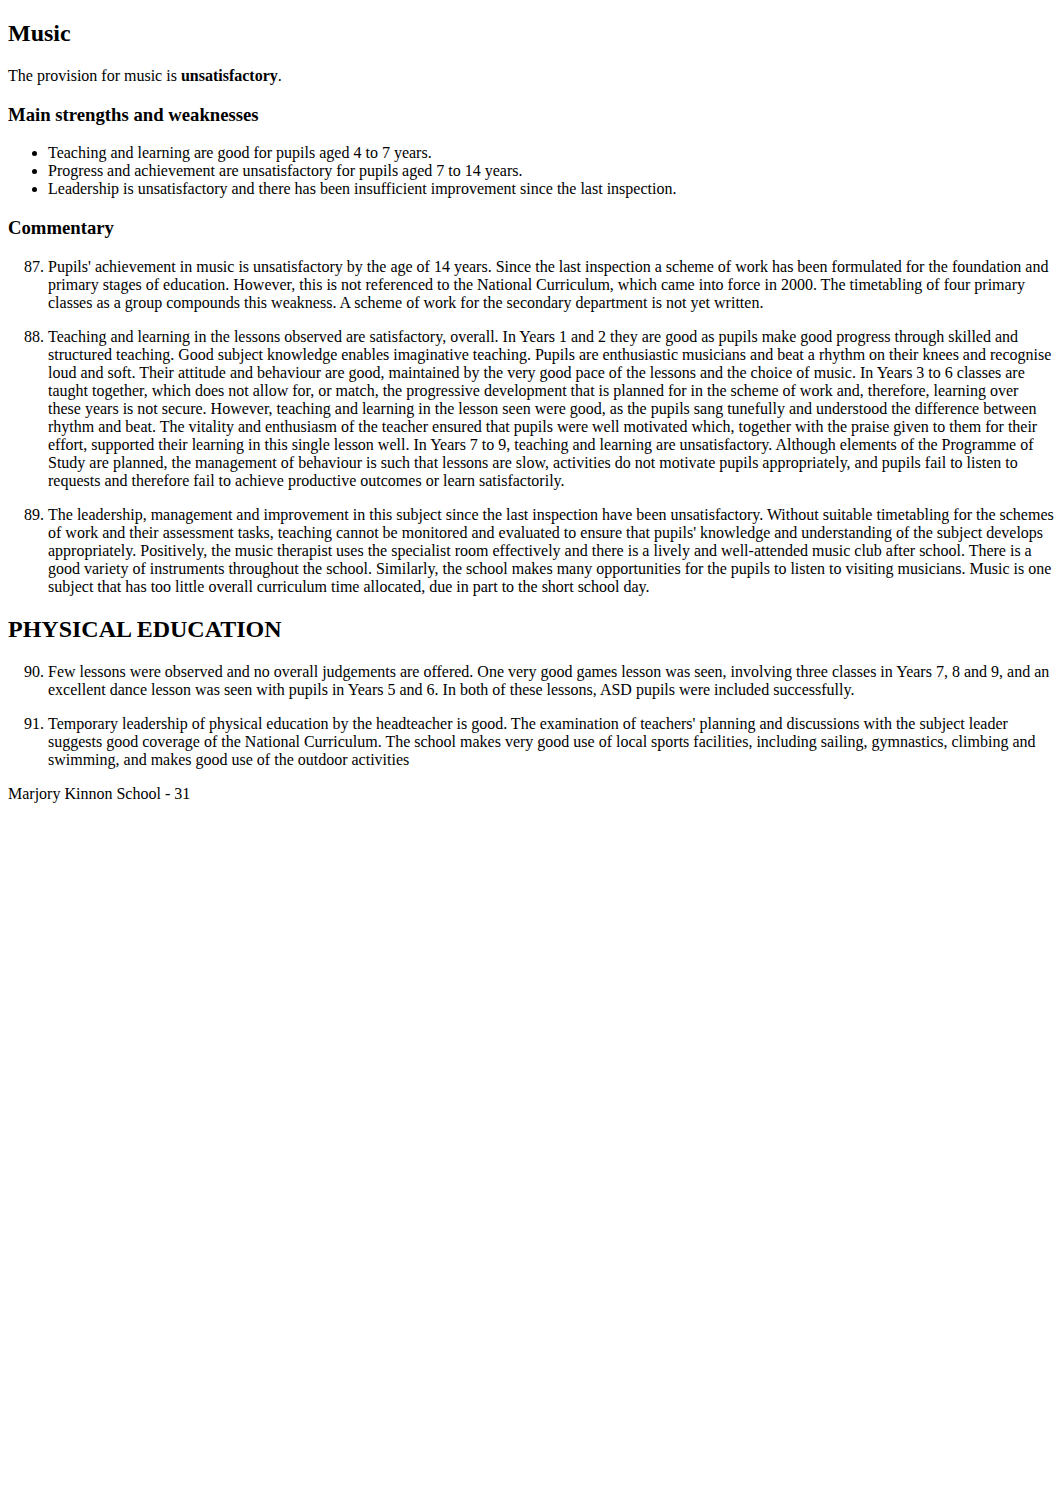Music
The provision for music is unsatisfactory.
Main strengths and weaknesses
Teaching and learning are good for pupils aged 4 to 7 years.
Progress and achievement are unsatisfactory for pupils aged 7 to 14 years.
Leadership is unsatisfactory and there has been insufficient improvement since the last inspection.
Commentary
Pupils' achievement in music is unsatisfactory by the age of 14 years. Since the last inspection a scheme of work has been formulated for the foundation and primary stages of education. However, this is not referenced to the National Curriculum, which came into force in 2000. The timetabling of four primary classes as a group compounds this weakness. A scheme of work for the secondary department is not yet written.
Teaching and learning in the lessons observed are satisfactory, overall. In Years 1 and 2 they are good as pupils make good progress through skilled and structured teaching. Good subject knowledge enables imaginative teaching. Pupils are enthusiastic musicians and beat a rhythm on their knees and recognise loud and soft. Their attitude and behaviour are good, maintained by the very good pace of the lessons and the choice of music. In Years 3 to 6 classes are taught together, which does not allow for, or match, the progressive development that is planned for in the scheme of work and, therefore, learning over these years is not secure. However, teaching and learning in the lesson seen were good, as the pupils sang tunefully and understood the difference between rhythm and beat. The vitality and enthusiasm of the teacher ensured that pupils were well motivated which, together with the praise given to them for their effort, supported their learning in this single lesson well. In Years 7 to 9, teaching and learning are unsatisfactory. Although elements of the Programme of Study are planned, the management of behaviour is such that lessons are slow, activities do not motivate pupils appropriately, and pupils fail to listen to requests and therefore fail to achieve productive outcomes or learn satisfactorily.
The leadership, management and improvement in this subject since the last inspection have been unsatisfactory. Without suitable timetabling for the schemes of work and their assessment tasks, teaching cannot be monitored and evaluated to ensure that pupils' knowledge and understanding of the subject develops appropriately. Positively, the music therapist uses the specialist room effectively and there is a lively and well-attended music club after school. There is a good variety of instruments throughout the school. Similarly, the school makes many opportunities for the pupils to listen to visiting musicians. Music is one subject that has too little overall curriculum time allocated, due in part to the short school day.
PHYSICAL EDUCATION
Few lessons were observed and no overall judgements are offered. One very good games lesson was seen, involving three classes in Years 7, 8 and 9, and an excellent dance lesson was seen with pupils in Years 5 and 6. In both of these lessons, ASD pupils were included successfully.
Temporary leadership of physical education by the headteacher is good. The examination of teachers' planning and discussions with the subject leader suggests good coverage of the National Curriculum. The school makes very good use of local sports facilities, including sailing, gymnastics, climbing and swimming, and makes good use of the outdoor activities
Marjory Kinnon School - 31